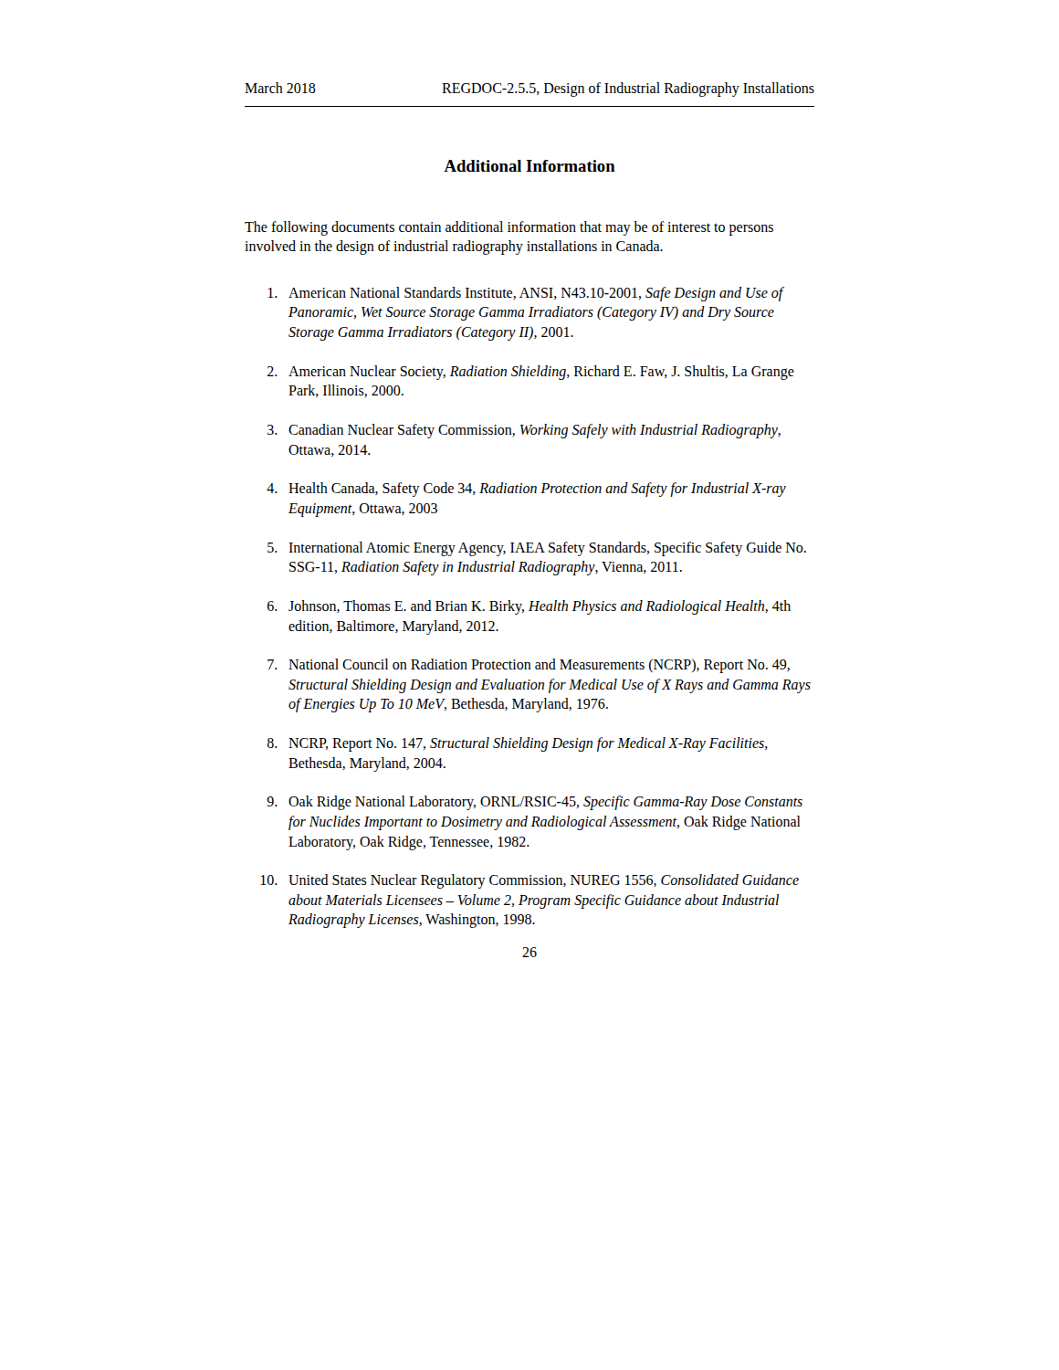March 2018
REGDOC-2.5.5, Design of Industrial Radiography Installations
Additional Information
The following documents contain additional information that may be of interest to persons involved in the design of industrial radiography installations in Canada.
American National Standards Institute, ANSI, N43.10-2001, Safe Design and Use of Panoramic, Wet Source Storage Gamma Irradiators (Category IV) and Dry Source Storage Gamma Irradiators (Category II), 2001.
American Nuclear Society, Radiation Shielding, Richard E. Faw, J. Shultis, La Grange Park, Illinois, 2000.
Canadian Nuclear Safety Commission, Working Safely with Industrial Radiography, Ottawa, 2014.
Health Canada, Safety Code 34, Radiation Protection and Safety for Industrial X-ray Equipment, Ottawa, 2003
International Atomic Energy Agency, IAEA Safety Standards, Specific Safety Guide No. SSG-11, Radiation Safety in Industrial Radiography, Vienna, 2011.
Johnson, Thomas E. and Brian K. Birky, Health Physics and Radiological Health, 4th edition, Baltimore, Maryland, 2012.
National Council on Radiation Protection and Measurements (NCRP), Report No. 49, Structural Shielding Design and Evaluation for Medical Use of X Rays and Gamma Rays of Energies Up To 10 MeV, Bethesda, Maryland, 1976.
NCRP, Report No. 147, Structural Shielding Design for Medical X-Ray Facilities, Bethesda, Maryland, 2004.
Oak Ridge National Laboratory, ORNL/RSIC-45, Specific Gamma-Ray Dose Constants for Nuclides Important to Dosimetry and Radiological Assessment, Oak Ridge National Laboratory, Oak Ridge, Tennessee, 1982.
United States Nuclear Regulatory Commission, NUREG 1556, Consolidated Guidance about Materials Licensees – Volume 2, Program Specific Guidance about Industrial Radiography Licenses, Washington, 1998.
26